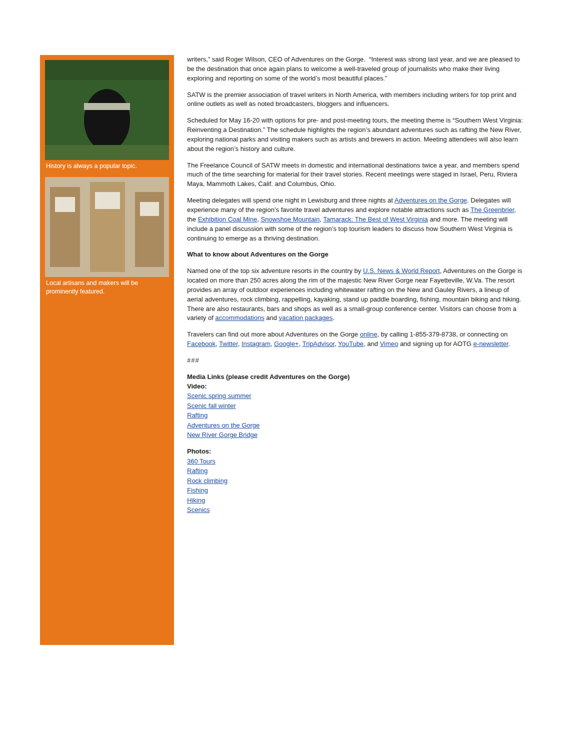History is always a popular topic.
Local artisans and makers will be prominently featured.
writers,” said Roger Wilson, CEO of Adventures on the Gorge. “Interest was strong last year, and we are pleased to be the destination that once again plans to welcome a well-traveled group of journalists who make their living exploring and reporting on some of the world’s most beautiful places.”
SATW is the premier association of travel writers in North America, with members including writers for top print and online outlets as well as noted broadcasters, bloggers and influencers.
Scheduled for May 16-20 with options for pre- and post-meeting tours, the meeting theme is “Southern West Virginia: Reinventing a Destination.” The schedule highlights the region’s abundant adventures such as rafting the New River, exploring national parks and visiting makers such as artists and brewers in action. Meeting attendees will also learn about the region’s history and culture.
The Freelance Council of SATW meets in domestic and international destinations twice a year, and members spend much of the time searching for material for their travel stories. Recent meetings were staged in Israel, Peru, Riviera Maya, Mammoth Lakes, Calif. and Columbus, Ohio.
Meeting delegates will spend one night in Lewisburg and three nights at Adventures on the Gorge. Delegates will experience many of the region’s favorite travel adventures and explore notable attractions such as The Greenbrier, the Exhibition Coal Mine, Snowshoe Mountain, Tamarack: The Best of West Virginia and more. The meeting will include a panel discussion with some of the region’s top tourism leaders to discuss how Southern West Virginia is continuing to emerge as a thriving destination.
What to know about Adventures on the Gorge
Named one of the top six adventure resorts in the country by U.S. News & World Report, Adventures on the Gorge is located on more than 250 acres along the rim of the majestic New River Gorge near Fayetteville, W.Va. The resort provides an array of outdoor experiences including whitewater rafting on the New and Gauley Rivers, a lineup of aerial adventures, rock climbing, rappelling, kayaking, stand up paddle boarding, fishing, mountain biking and hiking. There are also restaurants, bars and shops as well as a small-group conference center. Visitors can choose from a variety of accommodations and vacation packages.
Travelers can find out more about Adventures on the Gorge online, by calling 1-855-379-8738, or connecting on Facebook, Twitter, Instagram, Google+, TripAdvisor, YouTube, and Vimeo and signing up for AOTG e-newsletter.
###
Media Links (please credit Adventures on the Gorge)
Video:
Scenic spring summer
Scenic fall winter
Rafting
Adventures on the Gorge
New River Gorge Bridge
Photos:
360 Tours
Rafting
Rock climbing
Fishing
Hiking
Scenics